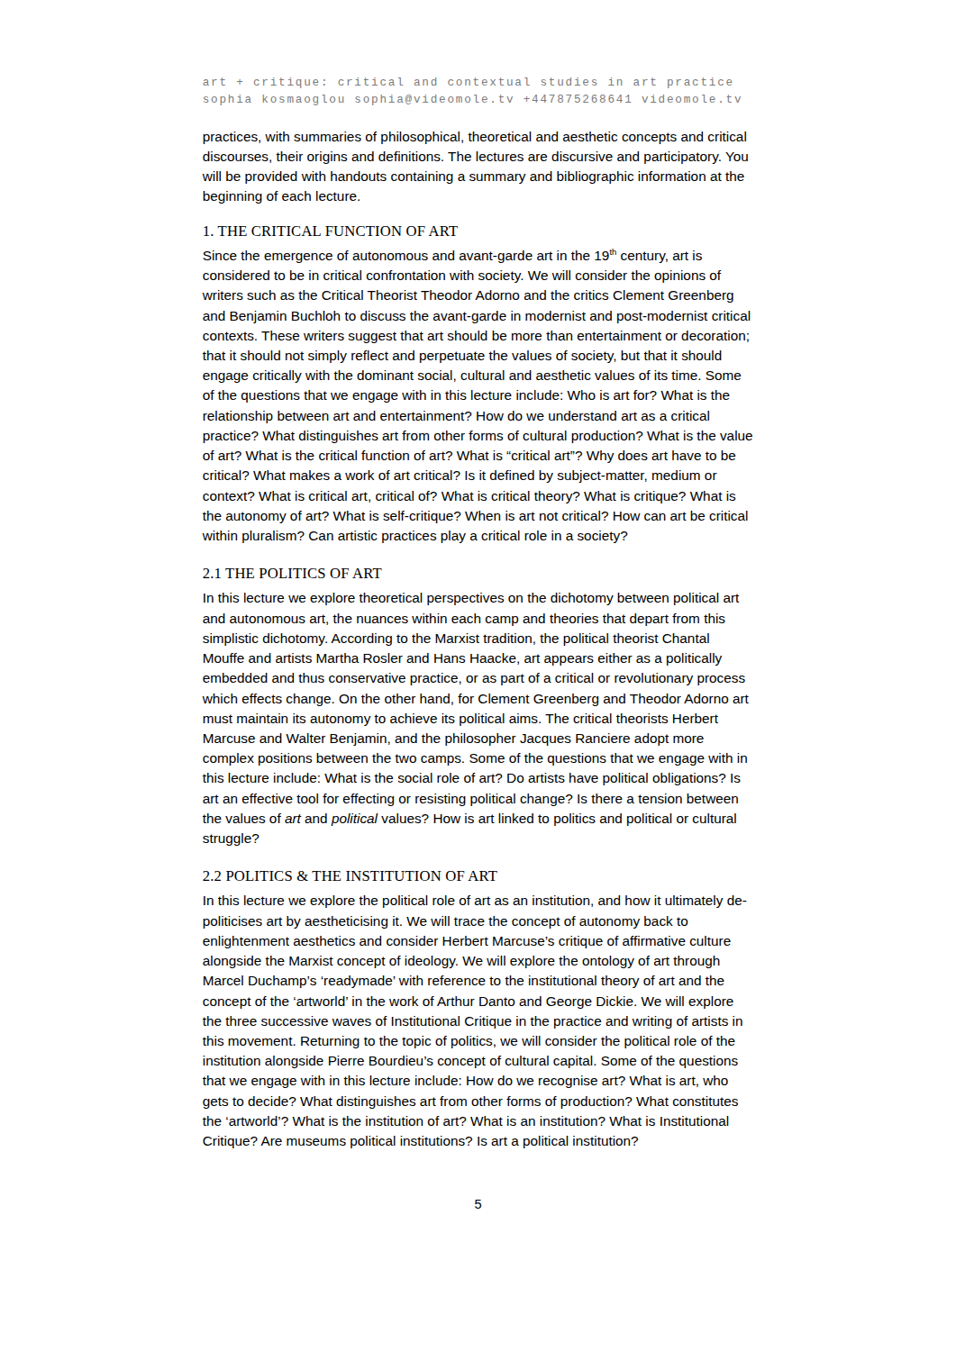art + critique: critical and contextual studies in art practice sophia kosmaoglou sophia@videomole.tv +447875268641 videomole.tv
practices, with summaries of philosophical, theoretical and aesthetic concepts and critical discourses, their origins and definitions. The lectures are discursive and participatory. You will be provided with handouts containing a summary and bibliographic information at the beginning of each lecture.
1. THE CRITICAL FUNCTION OF ART
Since the emergence of autonomous and avant-garde art in the 19th century, art is considered to be in critical confrontation with society. We will consider the opinions of writers such as the Critical Theorist Theodor Adorno and the critics Clement Greenberg and Benjamin Buchloh to discuss the avant-garde in modernist and post-modernist critical contexts. These writers suggest that art should be more than entertainment or decoration; that it should not simply reflect and perpetuate the values of society, but that it should engage critically with the dominant social, cultural and aesthetic values of its time. Some of the questions that we engage with in this lecture include: Who is art for? What is the relationship between art and entertainment? How do we understand art as a critical practice? What distinguishes art from other forms of cultural production? What is the value of art? What is the critical function of art? What is “critical art”? Why does art have to be critical? What makes a work of art critical? Is it defined by subject-matter, medium or context? What is critical art, critical of? What is critical theory? What is critique? What is the autonomy of art? What is self-critique? When is art not critical? How can art be critical within pluralism? Can artistic practices play a critical role in a society?
2.1 THE POLITICS OF ART
In this lecture we explore theoretical perspectives on the dichotomy between political art and autonomous art, the nuances within each camp and theories that depart from this simplistic dichotomy. According to the Marxist tradition, the political theorist Chantal Mouffe and artists Martha Rosler and Hans Haacke, art appears either as a politically embedded and thus conservative practice, or as part of a critical or revolutionary process which effects change. On the other hand, for Clement Greenberg and Theodor Adorno art must maintain its autonomy to achieve its political aims. The critical theorists Herbert Marcuse and Walter Benjamin, and the philosopher Jacques Ranciere adopt more complex positions between the two camps. Some of the questions that we engage with in this lecture include: What is the social role of art? Do artists have political obligations? Is art an effective tool for effecting or resisting political change? Is there a tension between the values of art and political values? How is art linked to politics and political or cultural struggle?
2.2 POLITICS & THE INSTITUTION OF ART
In this lecture we explore the political role of art as an institution, and how it ultimately de-politicises art by aestheticising it. We will trace the concept of autonomy back to enlightenment aesthetics and consider Herbert Marcuse’s critique of affirmative culture alongside the Marxist concept of ideology. We will explore the ontology of art through Marcel Duchamp’s ‘readymade’ with reference to the institutional theory of art and the concept of the ‘artworld’ in the work of Arthur Danto and George Dickie. We will explore the three successive waves of Institutional Critique in the practice and writing of artists in this movement. Returning to the topic of politics, we will consider the political role of the institution alongside Pierre Bourdieu’s concept of cultural capital. Some of the questions that we engage with in this lecture include: How do we recognise art? What is art, who gets to decide? What distinguishes art from other forms of production? What constitutes the ‘artworld’? What is the institution of art? What is an institution? What is Institutional Critique? Are museums political institutions? Is art a political institution?
5